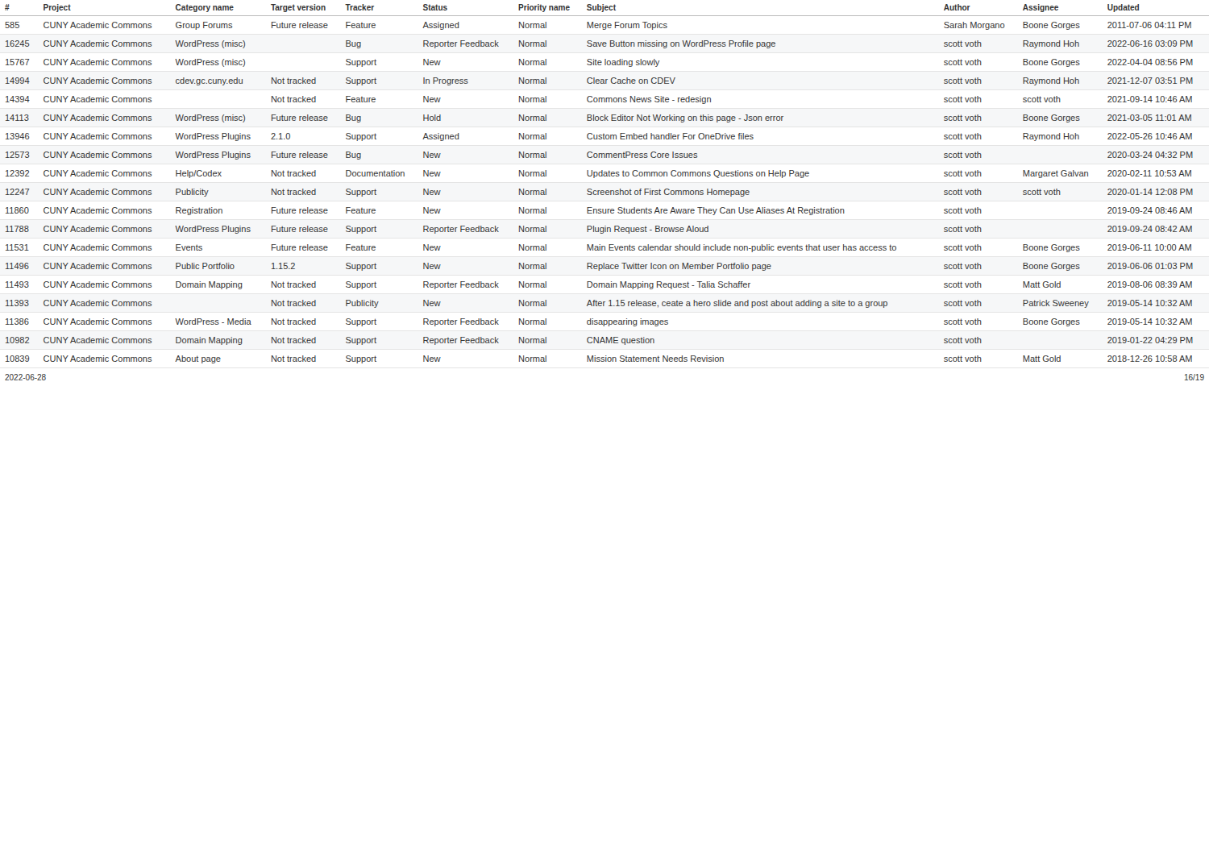| # | Project | Category name | Target version | Tracker | Status | Priority name | Subject | Author | Assignee | Updated |
| --- | --- | --- | --- | --- | --- | --- | --- | --- | --- | --- |
| 585 | CUNY Academic Commons | Group Forums | Future release | Feature | Assigned | Normal | Merge Forum Topics | Sarah Morgano | Boone Gorges | 2011-07-06 04:11 PM |
| 16245 | CUNY Academic Commons | WordPress (misc) | | Bug | Reporter Feedback | Normal | Save Button missing on WordPress Profile page | scott voth | Raymond Hoh | 2022-06-16 03:09 PM |
| 15767 | CUNY Academic Commons | WordPress (misc) | | Support | New | Normal | Site loading slowly | scott voth | Boone Gorges | 2022-04-04 08:56 PM |
| 14994 | CUNY Academic Commons | cdev.gc.cuny.edu | Not tracked | Support | In Progress | Normal | Clear Cache on CDEV | scott voth | Raymond Hoh | 2021-12-07 03:51 PM |
| 14394 | CUNY Academic Commons | | Not tracked | Feature | New | Normal | Commons News Site - redesign | scott voth | scott voth | 2021-09-14 10:46 AM |
| 14113 | CUNY Academic Commons | WordPress (misc) | Future release | Bug | Hold | Normal | Block Editor Not Working on this page - Json error | scott voth | Boone Gorges | 2021-03-05 11:01 AM |
| 13946 | CUNY Academic Commons | WordPress Plugins | 2.1.0 | Support | Assigned | Normal | Custom Embed handler For OneDrive files | scott voth | Raymond Hoh | 2022-05-26 10:46 AM |
| 12573 | CUNY Academic Commons | WordPress Plugins | Future release | Bug | New | Normal | CommentPress Core Issues | scott voth | | 2020-03-24 04:32 PM |
| 12392 | CUNY Academic Commons | Help/Codex | Not tracked | Documentation | New | Normal | Updates to Common Commons Questions on Help Page | scott voth | Margaret Galvan | 2020-02-11 10:53 AM |
| 12247 | CUNY Academic Commons | Publicity | Not tracked | Support | New | Normal | Screenshot of First Commons Homepage | scott voth | scott voth | 2020-01-14 12:08 PM |
| 11860 | CUNY Academic Commons | Registration | Future release | Feature | New | Normal | Ensure Students Are Aware They Can Use Aliases At Registration | scott voth | | 2019-09-24 08:46 AM |
| 11788 | CUNY Academic Commons | WordPress Plugins | Future release | Support | Reporter Feedback | Normal | Plugin Request - Browse Aloud | scott voth | | 2019-09-24 08:42 AM |
| 11531 | CUNY Academic Commons | Events | Future release | Feature | New | Normal | Main Events calendar should include non-public events that user has access to | scott voth | Boone Gorges | 2019-06-11 10:00 AM |
| 11496 | CUNY Academic Commons | Public Portfolio | 1.15.2 | Support | New | Normal | Replace Twitter Icon on Member Portfolio page | scott voth | Boone Gorges | 2019-06-06 01:03 PM |
| 11493 | CUNY Academic Commons | Domain Mapping | Not tracked | Support | Reporter Feedback | Normal | Domain Mapping Request - Talia Schaffer | scott voth | Matt Gold | 2019-08-06 08:39 AM |
| 11393 | CUNY Academic Commons | | Not tracked | Publicity | New | Normal | After 1.15 release, ceate a hero slide and post about adding a site to a group | scott voth | Patrick Sweeney | 2019-05-14 10:32 AM |
| 11386 | CUNY Academic Commons | WordPress - Media | Not tracked | Support | Reporter Feedback | Normal | disappearing images | scott voth | Boone Gorges | 2019-05-14 10:32 AM |
| 10982 | CUNY Academic Commons | Domain Mapping | Not tracked | Support | Reporter Feedback | Normal | CNAME question | scott voth | | 2019-01-22 04:29 PM |
| 10839 | CUNY Academic Commons | About page | Not tracked | Support | New | Normal | Mission Statement Needs Revision | scott voth | Matt Gold | 2018-12-26 10:58 AM |
2022-06-28 16/19